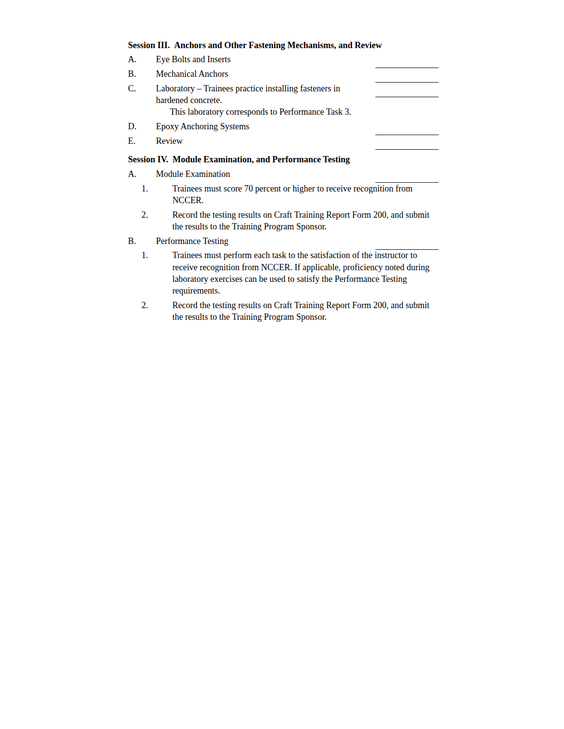Session III. Anchors and Other Fastening Mechanisms, and Review
A. Eye Bolts and Inserts
B. Mechanical Anchors
C. Laboratory – Trainees practice installing fasteners in hardened concrete.
This laboratory corresponds to Performance Task 3.
D. Epoxy Anchoring Systems
E. Review
Session IV. Module Examination, and Performance Testing
A. Module Examination
1. Trainees must score 70 percent or higher to receive recognition from NCCER.
2. Record the testing results on Craft Training Report Form 200, and submit the results to the Training Program Sponsor.
B. Performance Testing
1. Trainees must perform each task to the satisfaction of the instructor to receive recognition from NCCER. If applicable, proficiency noted during laboratory exercises can be used to satisfy the Performance Testing requirements.
2. Record the testing results on Craft Training Report Form 200, and submit the results to the Training Program Sponsor.